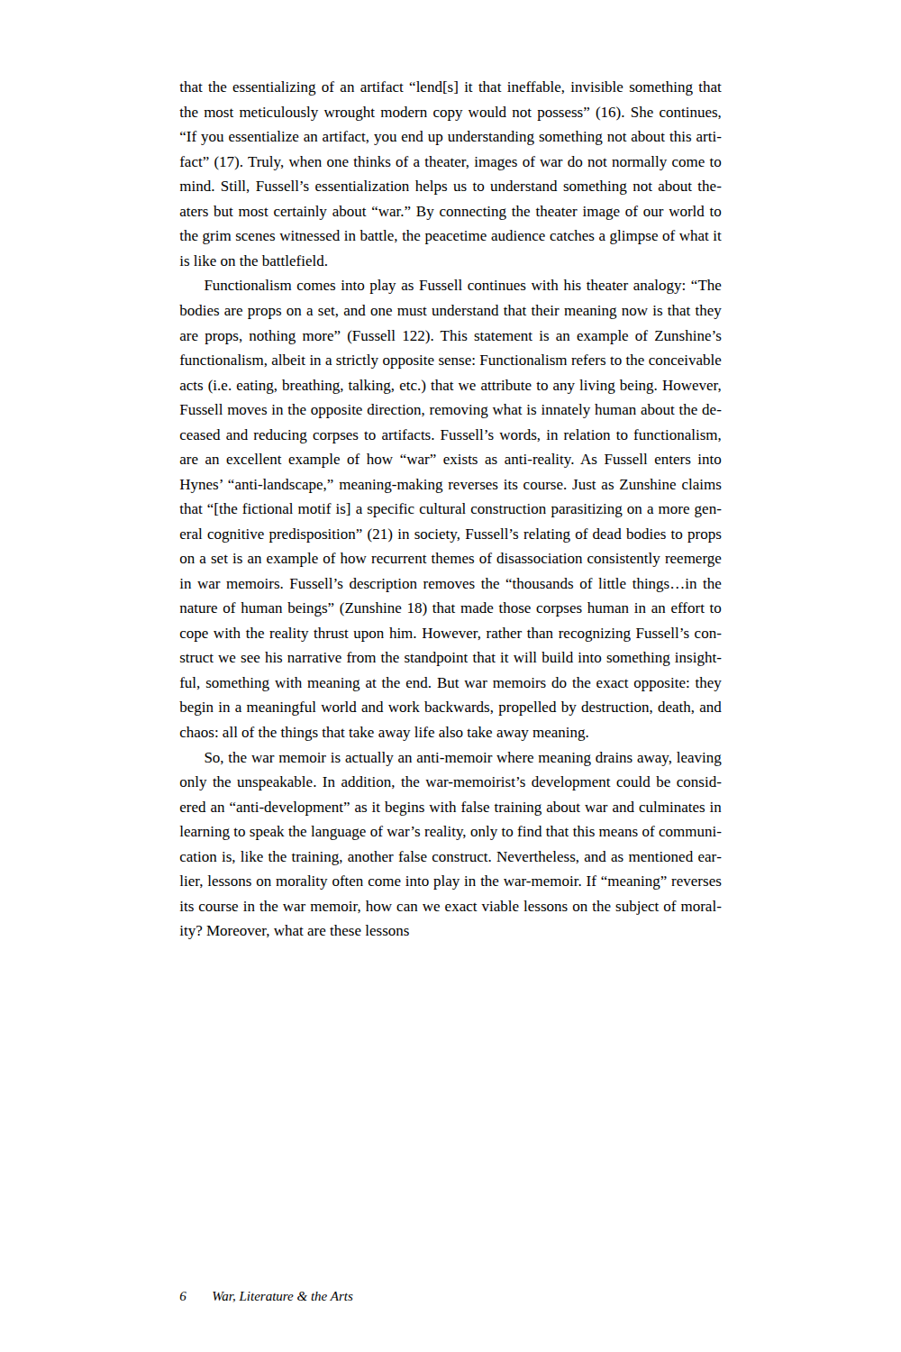that the essentializing of an artifact “lend[s] it that ineffable, invisible something that the most meticulously wrought modern copy would not possess” (16). She continues, “If you essentialize an artifact, you end up understanding something not about this artifact” (17). Truly, when one thinks of a theater, images of war do not normally come to mind. Still, Fussell’s essentialization helps us to understand something not about theaters but most certainly about “war.” By connecting the theater image of our world to the grim scenes witnessed in battle, the peacetime audience catches a glimpse of what it is like on the battlefield.
Functionalism comes into play as Fussell continues with his theater analogy: “The bodies are props on a set, and one must understand that their meaning now is that they are props, nothing more” (Fussell 122). This statement is an example of Zunshine’s functionalism, albeit in a strictly opposite sense: Functionalism refers to the conceivable acts (i.e. eating, breathing, talking, etc.) that we attribute to any living being. However, Fussell moves in the opposite direction, removing what is innately human about the deceased and reducing corpses to artifacts. Fussell’s words, in relation to functionalism, are an excellent example of how “war” exists as anti-reality. As Fussell enters into Hynes’ “anti-landscape,” meaning-making reverses its course. Just as Zunshine claims that “[the fictional motif is] a specific cultural construction parasitizing on a more general cognitive predisposition” (21) in society, Fussell’s relating of dead bodies to props on a set is an example of how recurrent themes of disassociation consistently reemerge in war memoirs. Fussell’s description removes the “thousands of little things…in the nature of human beings” (Zunshine 18) that made those corpses human in an effort to cope with the reality thrust upon him. However, rather than recognizing Fussell’s construct we see his narrative from the standpoint that it will build into something insightful, something with meaning at the end. But war memoirs do the exact opposite: they begin in a meaningful world and work backwards, propelled by destruction, death, and chaos: all of the things that take away life also take away meaning.
So, the war memoir is actually an anti-memoir where meaning drains away, leaving only the unspeakable. In addition, the war-memoirist’s development could be considered an “anti-development” as it begins with false training about war and culminates in learning to speak the language of war’s reality, only to find that this means of communication is, like the training, another false construct. Nevertheless, and as mentioned earlier, lessons on morality often come into play in the war-memoir. If “meaning” reverses its course in the war memoir, how can we exact viable lessons on the subject of morality? Moreover, what are these lessons
6 War, Literature & the Arts